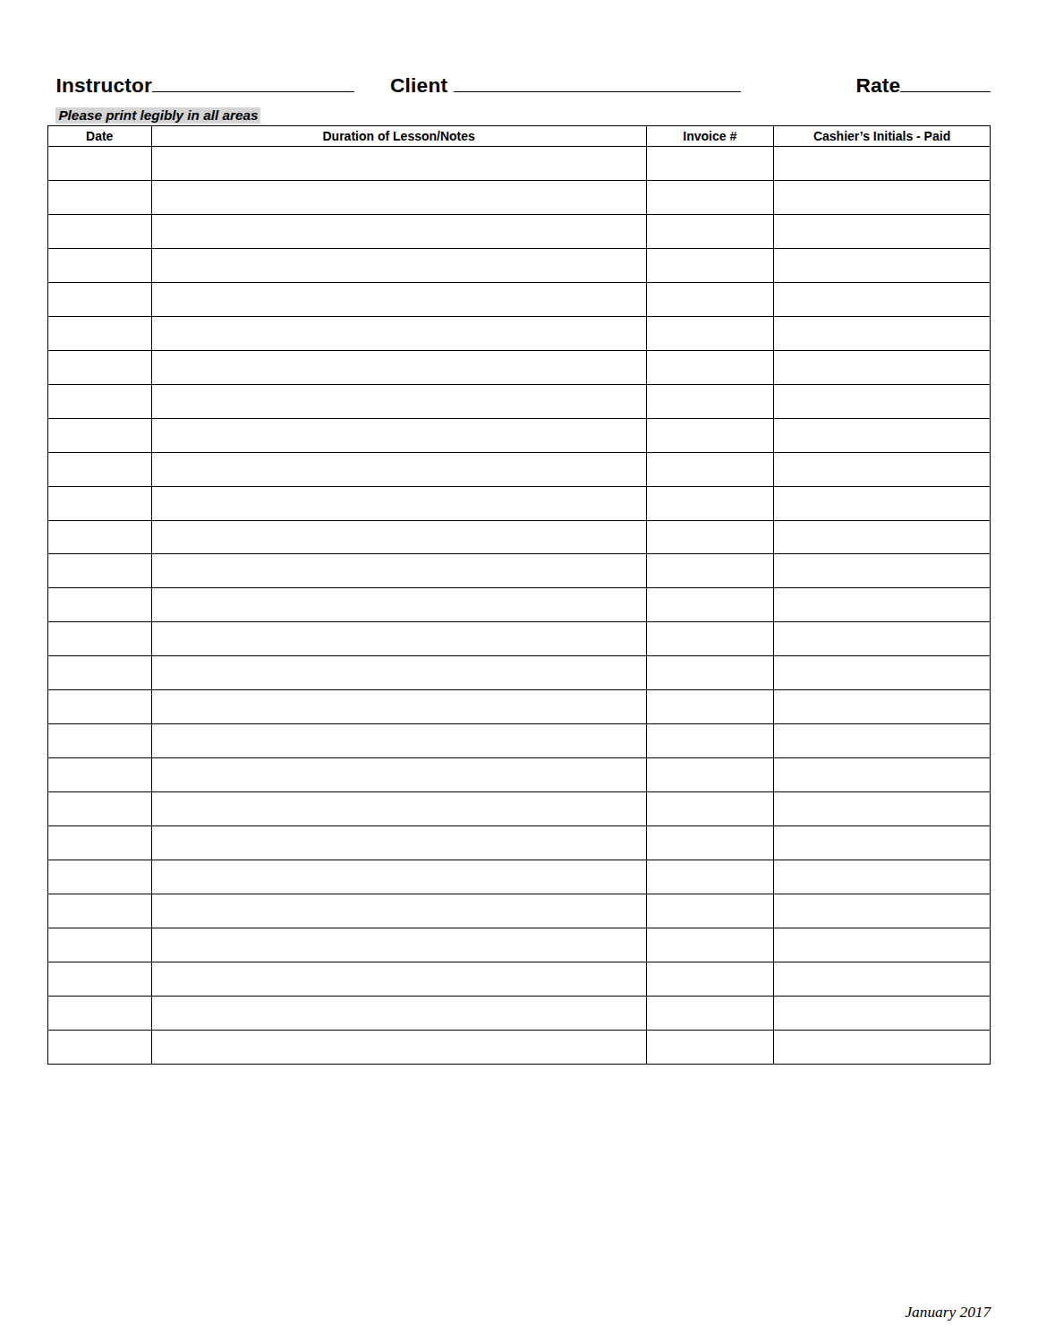Instructor Client Rate
Please print legibly in all areas
| Date | Duration of Lesson/Notes | Invoice # | Cashier’s Initials - Paid |
| --- | --- | --- | --- |
January 2017